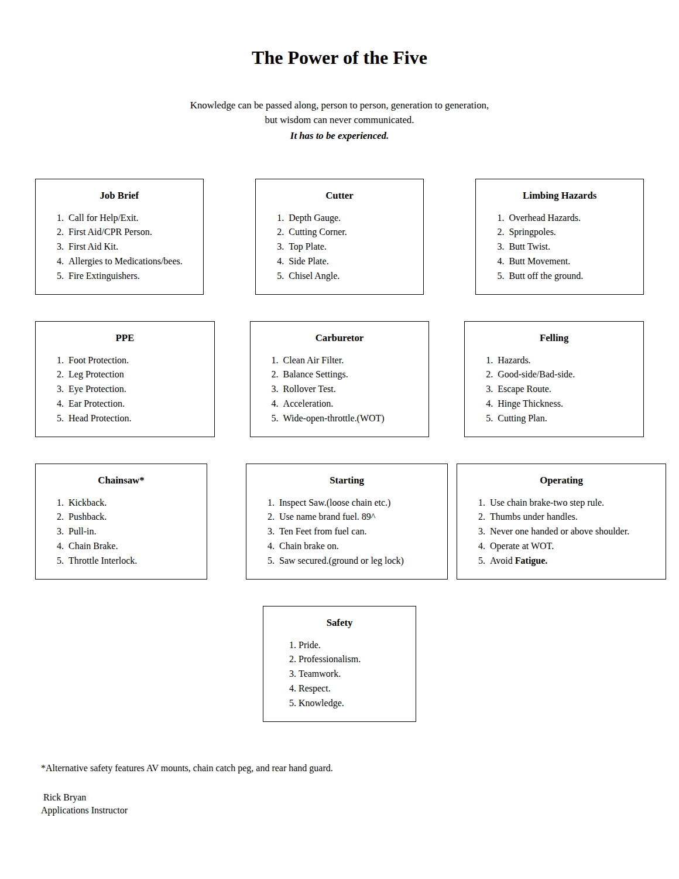The Power of the Five
Knowledge can be passed along, person to person, generation to generation,
but wisdom can never communicated. It has to be experienced.
Job Brief
Call for Help/Exit.
First Aid/CPR Person.
First Aid Kit.
Allergies to Medications/bees.
Fire Extinguishers.
Cutter
Depth Gauge.
Cutting Corner.
Top Plate.
Side Plate.
Chisel Angle.
Limbing Hazards
Overhead Hazards.
Springpoles.
Butt Twist.
Butt Movement.
Butt off the ground.
PPE
Foot Protection.
Leg Protection
Eye Protection.
Ear Protection.
Head Protection.
Carburetor
Clean Air Filter.
Balance Settings.
Rollover Test.
Acceleration.
Wide-open-throttle.(WOT)
Felling
Hazards.
Good-side/Bad-side.
Escape Route.
Hinge Thickness.
Cutting Plan.
Chainsaw*
Kickback.
Pushback.
Pull-in.
Chain Brake.
Throttle Interlock.
Starting
Inspect Saw.(loose chain etc.)
Use name brand fuel. 89^
Ten Feet from fuel can.
Chain brake on.
Saw secured.(ground or leg lock)
Operating
Use chain brake-two step rule.
Thumbs under handles.
Never one handed or above shoulder.
Operate at WOT.
Avoid Fatigue.
Safety
Pride.
Professionalism.
Teamwork.
Respect.
Knowledge.
*Alternative safety features AV mounts, chain catch peg, and rear hand guard.
Rick Bryan
Applications Instructor